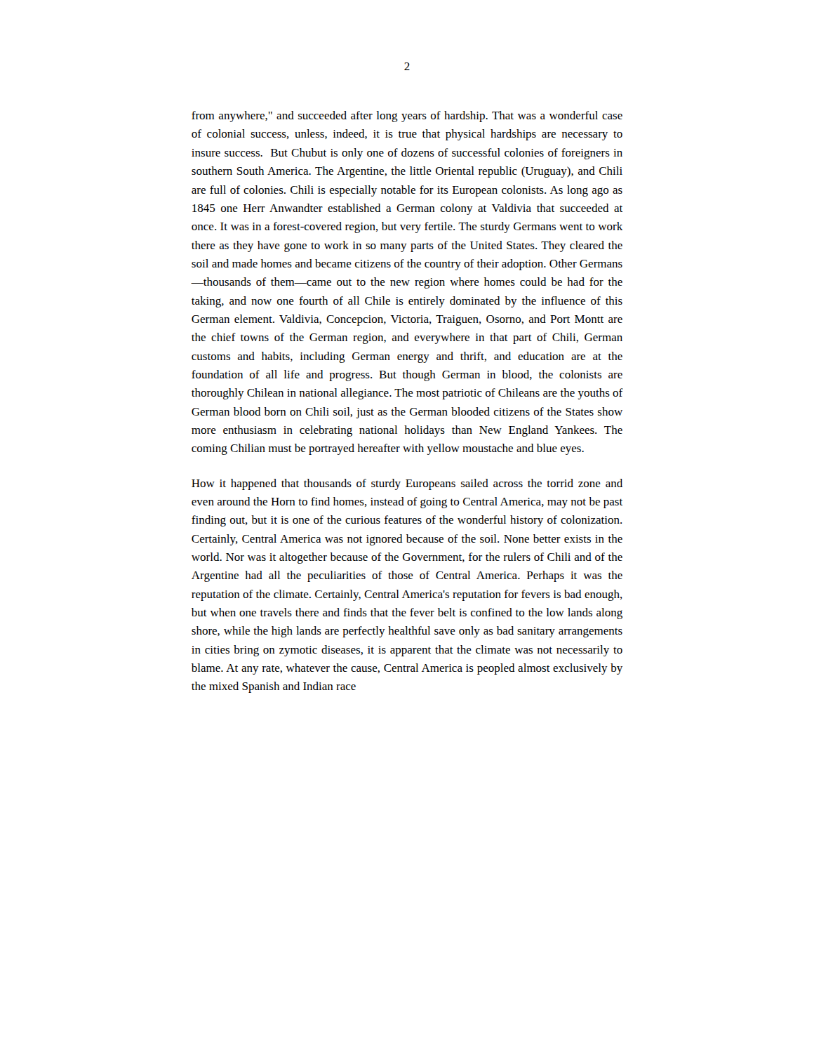2
from anywhere," and succeeded after long years of hardship. That was a wonderful case of colonial success, unless, indeed, it is true that physical hardships are necessary to insure success. But Chubut is only one of dozens of successful colonies of foreigners in southern South America. The Argentine, the little Oriental republic (Uruguay), and Chili are full of colonies. Chili is especially notable for its European colonists. As long ago as 1845 one Herr Anwandter established a German colony at Valdivia that succeeded at once. It was in a forest-covered region, but very fertile. The sturdy Germans went to work there as they have gone to work in so many parts of the United States. They cleared the soil and made homes and became citizens of the country of their adoption. Other Germans—thousands of them—came out to the new region where homes could be had for the taking, and now one fourth of all Chile is entirely dominated by the influence of this German element. Valdivia, Concepcion, Victoria, Traiguen, Osorno, and Port Montt are the chief towns of the German region, and everywhere in that part of Chili, German customs and habits, including German energy and thrift, and education are at the foundation of all life and progress. But though German in blood, the colonists are thoroughly Chilean in national allegiance. The most patriotic of Chileans are the youths of German blood born on Chili soil, just as the German blooded citizens of the States show more enthusiasm in celebrating national holidays than New England Yankees. The coming Chilian must be portrayed hereafter with yellow moustache and blue eyes.
How it happened that thousands of sturdy Europeans sailed across the torrid zone and even around the Horn to find homes, instead of going to Central America, may not be past finding out, but it is one of the curious features of the wonderful history of colonization. Certainly, Central America was not ignored because of the soil. None better exists in the world. Nor was it altogether because of the Government, for the rulers of Chili and of the Argentine had all the peculiarities of those of Central America. Perhaps it was the reputation of the climate. Certainly, Central America's reputation for fevers is bad enough, but when one travels there and finds that the fever belt is confined to the low lands along shore, while the high lands are perfectly healthful save only as bad sanitary arrangements in cities bring on zymotic diseases, it is apparent that the climate was not necessarily to blame. At any rate, whatever the cause, Central America is peopled almost exclusively by the mixed Spanish and Indian race